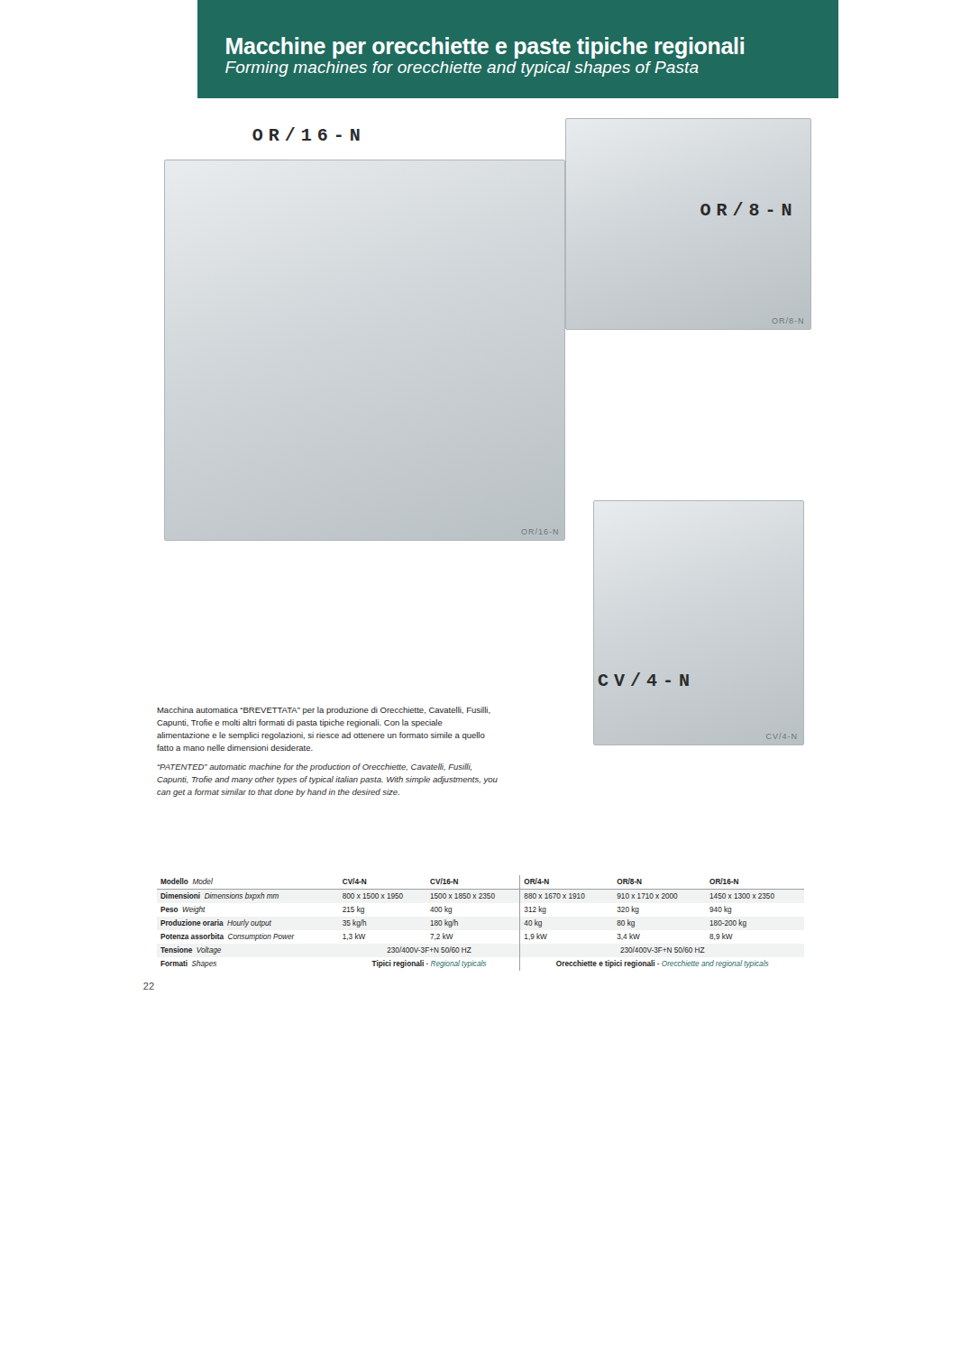Macchine per orecchiette e paste tipiche regionali
Forming machines for orecchiette and typical shapes of Pasta
OR/16-N
OR/8-N
CV/4-N
Macchina automatica “BREVETTATA” per la produzione di Orecchiette, Cavatelli, Fusilli, Capunti, Trofie e molti altri formati di pasta tipiche regionali. Con la speciale alimentazione e le semplici regolazioni, si riesce ad ottenere un formato simile a quello fatto a mano nelle dimensioni desiderate.
“PATENTED” automatic machine for the production of Orecchiette, Cavatelli, Fusilli, Capunti, Trofie and many other types of typical italian pasta. With simple adjustments, you can get a format similar to that done by hand in the desired size.
| Modello Model | CV/4-N | CV/16-N | OR/4-N | OR/8-N | OR/16-N |
| --- | --- | --- | --- | --- | --- |
| Dimensioni Dimensions bxpxh mm | 800 x 1500 x 1950 | 1500 x 1850 x 2350 | 880 x 1670 x 1910 | 910 x 1710 x 2000 | 1450 x 1300 x 2350 |
| Peso Weight | 215 kg | 400 kg | 312 kg | 320 kg | 940 kg |
| Produzione oraria Hourly output | 35 kg/h | 180 kg/h | 40 kg | 80 kg | 180-200 kg |
| Potenza assorbita Consumption Power | 1,3 kW | 7,2 kW | 1,9 kW | 3,4 kW | 8,9 kW |
| Tensione Voltage | 230/400V-3F+N 50/60 HZ | 230/400V-3F+N 50/60 HZ |
| Formati Shapes | Tipici regionali - Regional typicals | Orecchiette e tipici regionali - Orecchiette and regional typicals |
22